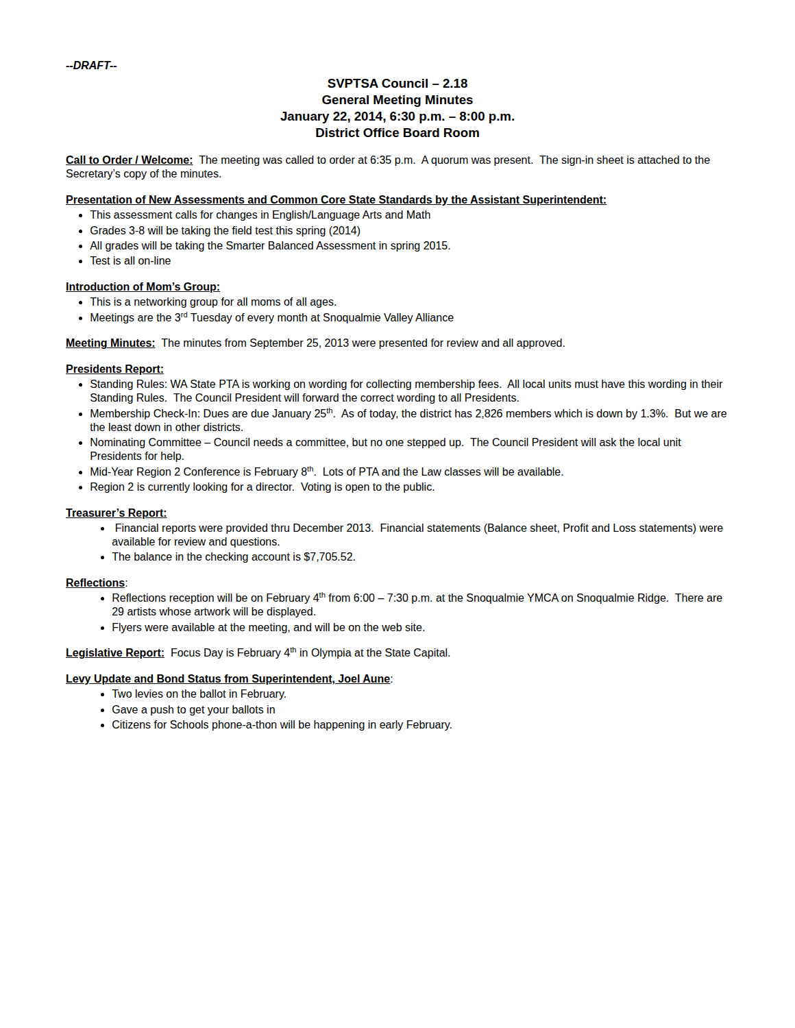--DRAFT--
SVPTSA Council – 2.18 General Meeting Minutes January 22, 2014, 6:30 p.m. – 8:00 p.m. District Office Board Room
Call to Order / Welcome: The meeting was called to order at 6:35 p.m. A quorum was present. The sign-in sheet is attached to the Secretary’s copy of the minutes.
Presentation of New Assessments and Common Core State Standards by the Assistant Superintendent:
This assessment calls for changes in English/Language Arts and Math
Grades 3-8 will be taking the field test this spring (2014)
All grades will be taking the Smarter Balanced Assessment in spring 2015.
Test is all on-line
Introduction of Mom’s Group:
This is a networking group for all moms of all ages.
Meetings are the 3rd Tuesday of every month at Snoqualmie Valley Alliance
Meeting Minutes: The minutes from September 25, 2013 were presented for review and all approved.
Presidents Report:
Standing Rules: WA State PTA is working on wording for collecting membership fees. All local units must have this wording in their Standing Rules. The Council President will forward the correct wording to all Presidents.
Membership Check-In: Dues are due January 25th. As of today, the district has 2,826 members which is down by 1.3%. But we are the least down in other districts.
Nominating Committee – Council needs a committee, but no one stepped up. The Council President will ask the local unit Presidents for help.
Mid-Year Region 2 Conference is February 8th. Lots of PTA and the Law classes will be available.
Region 2 is currently looking for a director. Voting is open to the public.
Treasurer’s Report:
Financial reports were provided thru December 2013. Financial statements (Balance sheet, Profit and Loss statements) were available for review and questions.
The balance in the checking account is $7,705.52.
Reflections:
Reflections reception will be on February 4th from 6:00 – 7:30 p.m. at the Snoqualmie YMCA on Snoqualmie Ridge. There are 29 artists whose artwork will be displayed.
Flyers were available at the meeting, and will be on the web site.
Legislative Report: Focus Day is February 4th in Olympia at the State Capital.
Levy Update and Bond Status from Superintendent, Joel Aune:
Two levies on the ballot in February.
Gave a push to get your ballots in
Citizens for Schools phone-a-thon will be happening in early February.